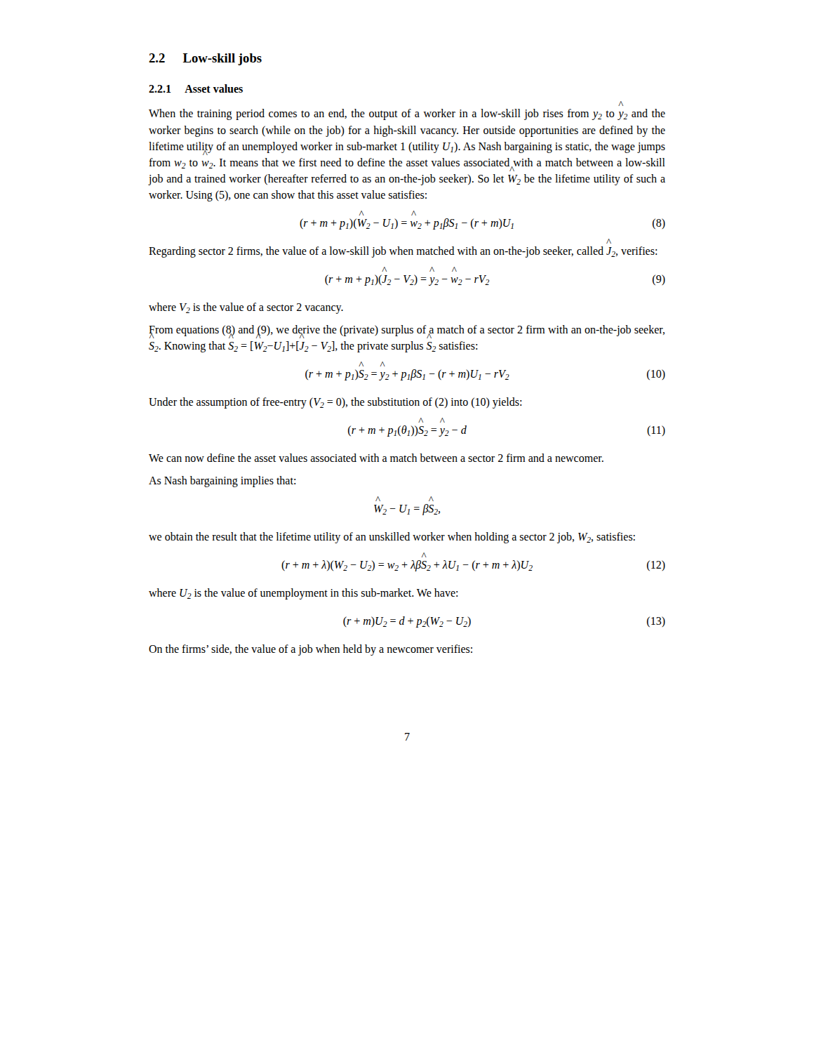2.2 Low-skill jobs
2.2.1 Asset values
When the training period comes to an end, the output of a worker in a low-skill job rises from y2 to ^y2 and the worker begins to search (while on the job) for a high-skill vacancy. Her outside opportunities are defined by the lifetime utility of an unemployed worker in sub-market 1 (utility U1). As Nash bargaining is static, the wage jumps from w2 to ^w2. It means that we first need to define the asset values associated with a match between a low-skill job and a trained worker (hereafter referred to as an on-the-job seeker). So let ^W2 be the lifetime utility of such a worker. Using (5), one can show that this asset value satisfies:
(r + m + p1)(^W2 − U1) = ^w2 + p1βS1 − (r + m) U1
(8)
Regarding sector 2 firms, the value of a low-skill job when matched with an on-the-job seeker, called ^J2, verifies:
(r + m + p1)(^J2 − V2) = ^y2 − ^w2 − rV2
(9)
where V2 is the value of a sector 2 vacancy.
From equations (8) and (9), we derive the (private) surplus of a match of a sector 2 firm with an on-the-job seeker, ^S2. Knowing that ^S2 = [^W2−U1]+[^J2 − V2], the private surplus ^S2 satisfies:
(r + m + p1)^S2 = ^y2 + p1βS1 − (r + m) U1 − rV2
(10)
Under the assumption of free-entry (V2 = 0), the substitution of (2) into (10) yields:
(r + m + p1(θ1))^S2 = ^y2 − d
(11)
We can now define the asset values associated with a match between a sector 2 firm and a newcomer.
As Nash bargaining implies that:
^W2 − U1 = β^S2,
we obtain the result that the lifetime utility of an unskilled worker when holding a sector 2 job, W2, satisfies:
(r + m + λ)(W2 − U2) = w2 + λβ^S2 + λU1 − (r + m + λ) U2
(12)
where U2 is the value of unemployment in this sub-market. We have:
(r + m) U2 = d + p2(W2 − U2)
(13)
On the firms’ side, the value of a job when held by a newcomer verifies:
7